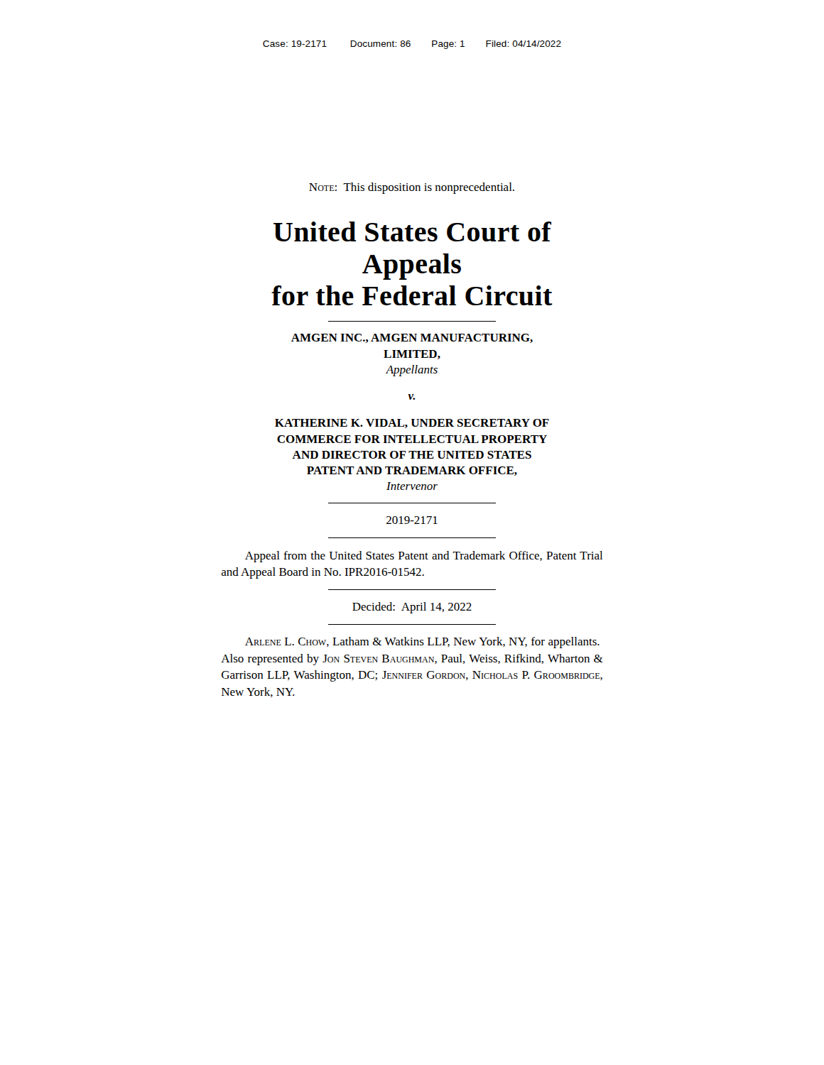Case: 19-2171 Document: 86 Page: 1 Filed: 04/14/2022
Note: This disposition is nonprecedential.
United States Court of Appealsfor the Federal Circuit
Amgen Inc., Amgen Manufacturing,
Limited,
Appellants
v.
Katherine K. Vidal, Under Secretary of
Commerce for Intellectual Property
and Director of the United States
Patent and Trademark Office,
Intervenor
2019-2171
Appeal from the United States Patent and Trademark Office, Patent Trial and Appeal Board in No. IPR2016-01542.
Decided: April 14, 2022
Arlene L. Chow, Latham & Watkins LLP, New York, NY, for appellants. Also represented by Jon Steven Baughman, Paul, Weiss, Rifkind, Wharton & Garrison LLP, Washington, DC; Jennifer Gordon, Nicholas P. Groombridge, New York, NY.